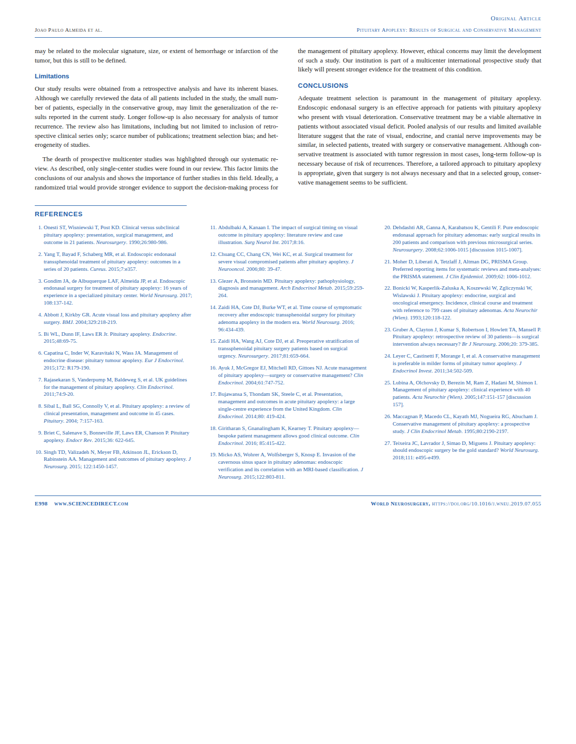Original Article
Joao Paulo Almeida et al.
Pituitary Apoplexy: Results of Surgical and Conservative Management
may be related to the molecular signature, size, or extent of hemorrhage or infarction of the tumor, but this is still to be defined.
Limitations
Our study results were obtained from a retrospective analysis and have its inherent biases. Although we carefully reviewed the data of all patients included in the study, the small number of patients, especially in the conservative group, may limit the generalization of the results reported in the current study. Longer follow-up is also necessary for analysis of tumor recurrence. The review also has limitations, including but not limited to inclusion of retrospective clinical series only; scarce number of publications; treatment selection bias; and heterogeneity of studies.
The dearth of prospective multicenter studies was highlighted through our systematic review. As described, only single-center studies were found in our review. This factor limits the conclusions of our analysis and shows the importance of further studies in this field. Ideally, a randomized trial would provide stronger evidence to support the decision-making process for the management of pituitary apoplexy. However, ethical concerns may limit the development of such a study. Our institution is part of a multicenter international prospective study that likely will present stronger evidence for the treatment of this condition.
CONCLUSIONS
Adequate treatment selection is paramount in the management of pituitary apoplexy. Endoscopic endonasal surgery is an effective approach for patients with pituitary apoplexy who present with visual deterioration. Conservative treatment may be a viable alternative in patients without associated visual deficit. Pooled analysis of our results and limited available literature suggest that the rate of visual, endocrine, and cranial nerve improvements may be similar, in selected patients, treated with surgery or conservative management. Although conservative treatment is associated with tumor regression in most cases, long-term follow-up is necessary because of risk of recurrences. Therefore, a tailored approach to pituitary apoplexy is appropriate, given that surgery is not always necessary and that in a selected group, conservative management seems to be sufficient.
REFERENCES
Onesti ST, Wisniewski T, Post KD. Clinical versus subclinical pituitary apoplexy: presentation, surgical management, and outcome in 21 patients. Neurosurgery. 1990;26:980-986.
Yang T, Bayad F, Schaberg MR, et al. Endoscopic endonasal transsphenoidal treatment of pituitary apoplexy: outcomes in a series of 20 patients. Cureus. 2015;7:e357.
Gondim JA, de Albuquerque LAF, Almeida JP, et al. Endoscopic endonasal surgery for treatment of pituitary apoplexy: 16 years of experience in a specialized pituitary center. World Neurosurg. 2017; 108:137-142.
Abbott J, Kirkby GR. Acute visual loss and pituitary apoplexy after surgery. BMJ. 2004;329:218-219.
Bi WL, Dunn IF, Laws ER Jr. Pituitary apoplexy. Endocrine. 2015;48:69-75.
Capatina C, Inder W, Karavitaki N, Wass JA. Management of endocrine disease: pituitary tumour apoplexy. Eur J Endocrinol. 2015;172: R179-190.
Rajasekaran S, Vanderpump M, Baldeweg S, et al. UK guidelines for the management of pituitary apoplexy. Clin Endocrinol. 2011;74:9-20.
Sibal L, Ball SG, Connolly V, et al. Pituitary apoplexy: a review of clinical presentation, management and outcome in 45 cases. Pituitary. 2004; 7:157-163.
Briet C, Salenave S, Bonneville JF, Laws ER, Chanson P. Pituitary apoplexy. Endocr Rev. 2015;36: 622-645.
Singh TD, Valizadeh N, Meyer FB, Atkinson JL, Erickson D, Rabinstein AA. Management and outcomes of pituitary apoplexy. J Neurosurg. 2015; 122:1450-1457.
Abdulbaki A, Kanaan I. The impact of surgical timing on visual outcome in pituitary apoplexy: literature review and case illustration. Surg Neurol Int. 2017;8:16.
Chuang CC, Chang CN, Wei KC, et al. Surgical treatment for severe visual compromised patients after pituitary apoplexy. J Neurooncol. 2006;80: 39-47.
Glezer A, Bronstein MD. Pituitary apoplexy: pathophysiology, diagnosis and management. Arch Endocrinol Metab. 2015;59:259-264.
Zaidi HA, Cote DJ, Burke WT, et al. Time course of symptomatic recovery after endoscopic transsphenoidal surgery for pituitary adenoma apoplexy in the modern era. World Neurosurg. 2016; 96:434-439.
Zaidi HA, Wang AJ, Cote DJ, et al. Preoperative stratification of transsphenoidal pituitary surgery patients based on surgical urgency. Neurosurgery. 2017;81:659-664.
Ayuk J, McGregor EJ, Mitchell RD, Gittoes NJ. Acute management of pituitary apoplexy—surgery or conservative management? Clin Endocrinol. 2004;61:747-752.
Bujawansa S, Thondam SK, Steele C, et al. Presentation, management and outcomes in acute pituitary apoplexy: a large single-centre experience from the United Kingdom. Clin Endocrinol. 2014;80: 419-424.
Giritharan S, Gnanalingham K, Kearney T. Pituitary apoplexy—bespoke patient management allows good clinical outcome. Clin Endocrinol. 2016; 85:415-422.
Micko AS, Wohrer A, Wolfsberger S, Knosp E. Invasion of the cavernous sinus space in pituitary adenomas: endoscopic verification and its correlation with an MRI-based classification. J Neurosurg. 2015;122:803-811.
Dehdashti AR, Ganna A, Karabatsou K, Gentili F. Pure endoscopic endonasal approach for pituitary adenomas: early surgical results in 200 patients and comparison with previous microsurgical series. Neurosurgery. 2008;62:1006-1015 [discussion 1015-1007].
Moher D, Liberati A, Tetzlaff J, Altman DG, PRISMA Group. Preferred reporting items for systematic reviews and meta-analyses: the PRISMA statement. J Clin Epidemiol. 2009;62: 1006-1012.
Bonicki W, Kasperlik-Zaluska A, Koszewski W, Zgliczynski W, Wislawski J. Pituitary apoplexy: endocrine, surgical and oncological emergency. Incidence, clinical course and treatment with reference to 799 cases of pituitary adenomas. Acta Neurochir (Wien). 1993;120:118-122.
Gruber A, Clayton J, Kumar S, Robertson I, Howlett TA, Mansell P. Pituitary apoplexy: retrospective review of 30 patients—is surgical intervention always necessary? Br J Neurosurg. 2006;20: 379-385.
Leyer C, Castinetti F, Morange I, et al. A conservative management is preferable in milder forms of pituitary tumor apoplexy. J Endocrinol Invest. 2011;34:502-509.
Lubina A, Olchovsky D, Berezin M, Ram Z, Hadani M, Shimon I. Management of pituitary apoplexy: clinical experience with 40 patients. Acta Neurochir (Wien). 2005;147:151-157 [discussion 157].
Maccagnan P, Macedo CL, Kayath MJ, Nogueira RG, Abucham J. Conservative management of pituitary apoplexy: a prospective study. J Clin Endocrinol Metab. 1995;80:2190-2197.
Teixeira JC, Lavrador J, Simao D, Miguens J. Pituitary apoplexy: should endoscopic surgery be the gold standard? World Neurosurg. 2018;111: e495-e499.
E998 www.SCIENCEDIRECT.com
World Neurosurgery, https://doi.org/10.1016/j.wneu.2019.07.055